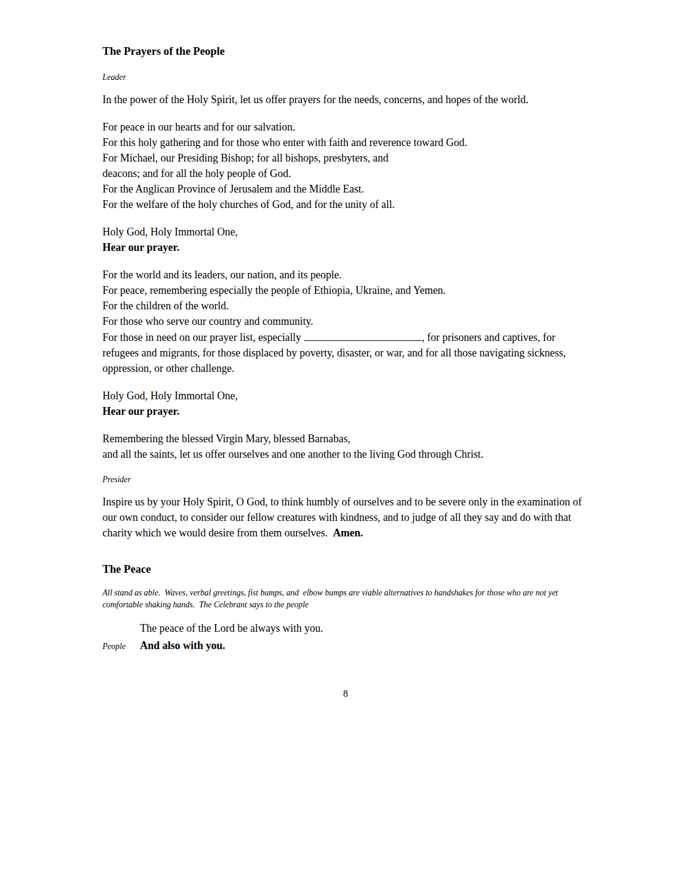The Prayers of the People
Leader
In the power of the Holy Spirit, let us offer prayers for the needs, concerns, and hopes of the world.
For peace in our hearts and for our salvation.
For this holy gathering and for those who enter with faith and reverence toward God.
For Michael, our Presiding Bishop; for all bishops, presbyters, and
deacons; and for all the holy people of God.
For the Anglican Province of Jerusalem and the Middle East.
For the welfare of the holy churches of God, and for the unity of all.
Holy God, Holy Immortal One,
Hear our prayer.
For the world and its leaders, our nation, and its people.
For peace, remembering especially the people of Ethiopia, Ukraine, and Yemen.
For the children of the world.
For those who serve our country and community.
For those in need on our prayer list, especially , for prisoners and captives, for refugees and migrants, for those displaced by poverty, disaster, or war, and for all those navigating sickness, oppression, or other challenge.
Holy God, Holy Immortal One,
Hear our prayer.
Remembering the blessed Virgin Mary, blessed Barnabas,
and all the saints, let us offer ourselves and one another to the living God through Christ.
Presider
Inspire us by your Holy Spirit, O God, to think humbly of ourselves and to be severe only in the examination of our own conduct, to consider our fellow creatures with kindness, and to judge of all they say and do with that charity which we would desire from them ourselves. Amen.
The Peace
All stand as able. Waves, verbal greetings, fist bumps, and elbow bumps are viable alternatives to handshakes for those who are not yet comfortable shaking hands. The Celebrant says to the people
The peace of the Lord be always with you.
People And also with you.
8